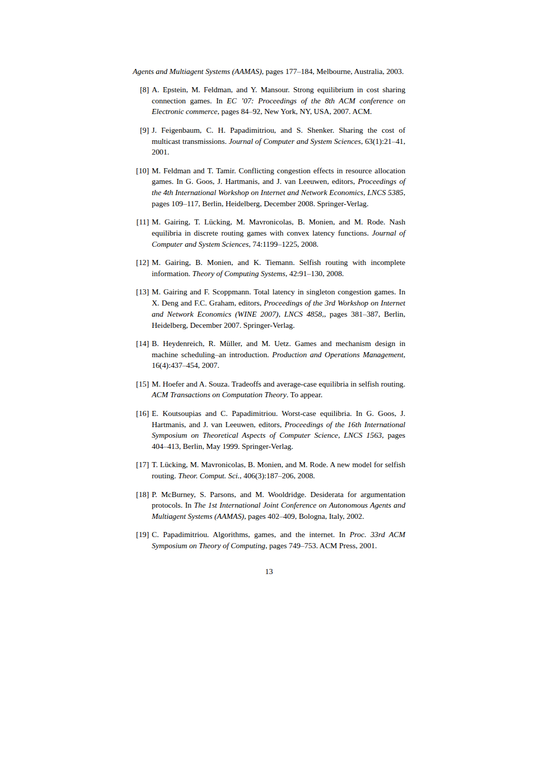Agents and Multiagent Systems (AAMAS), pages 177–184, Melbourne, Australia, 2003.
[8] A. Epstein, M. Feldman, and Y. Mansour. Strong equilibrium in cost sharing connection games. In EC ’07: Proceedings of the 8th ACM conference on Electronic commerce, pages 84–92, New York, NY, USA, 2007. ACM.
[9] J. Feigenbaum, C. H. Papadimitriou, and S. Shenker. Sharing the cost of multicast transmissions. Journal of Computer and System Sciences, 63(1):21–41, 2001.
[10] M. Feldman and T. Tamir. Conflicting congestion effects in resource allocation games. In G. Goos, J. Hartmanis, and J. van Leeuwen, editors, Proceedings of the 4th International Workshop on Internet and Network Economics, LNCS 5385, pages 109–117, Berlin, Heidelberg, December 2008. Springer-Verlag.
[11] M. Gairing, T. Lücking, M. Mavronicolas, B. Monien, and M. Rode. Nash equilibria in discrete routing games with convex latency functions. Journal of Computer and System Sciences, 74:1199–1225, 2008.
[12] M. Gairing, B. Monien, and K. Tiemann. Selfish routing with incomplete information. Theory of Computing Systems, 42:91–130, 2008.
[13] M. Gairing and F. Scoppmann. Total latency in singleton congestion games. In X. Deng and F.C. Graham, editors, Proceedings of the 3rd Workshop on Internet and Network Economics (WINE 2007), LNCS 4858,, pages 381–387, Berlin, Heidelberg, December 2007. Springer-Verlag.
[14] B. Heydenreich, R. Müller, and M. Uetz. Games and mechanism design in machine scheduling–an introduction. Production and Operations Management, 16(4):437–454, 2007.
[15] M. Hoefer and A. Souza. Tradeoffs and average-case equilibria in selfish routing. ACM Transactions on Computation Theory. To appear.
[16] E. Koutsoupias and C. Papadimitriou. Worst-case equilibria. In G. Goos, J. Hartmanis, and J. van Leeuwen, editors, Proceedings of the 16th International Symposium on Theoretical Aspects of Computer Science, LNCS 1563, pages 404–413, Berlin, May 1999. Springer-Verlag.
[17] T. Lücking, M. Mavronicolas, B. Monien, and M. Rode. A new model for selfish routing. Theor. Comput. Sci., 406(3):187–206, 2008.
[18] P. McBurney, S. Parsons, and M. Wooldridge. Desiderata for argumentation protocols. In The 1st International Joint Conference on Autonomous Agents and Multiagent Systems (AAMAS), pages 402–409, Bologna, Italy, 2002.
[19] C. Papadimitriou. Algorithms, games, and the internet. In Proc. 33rd ACM Symposium on Theory of Computing, pages 749–753. ACM Press, 2001.
13